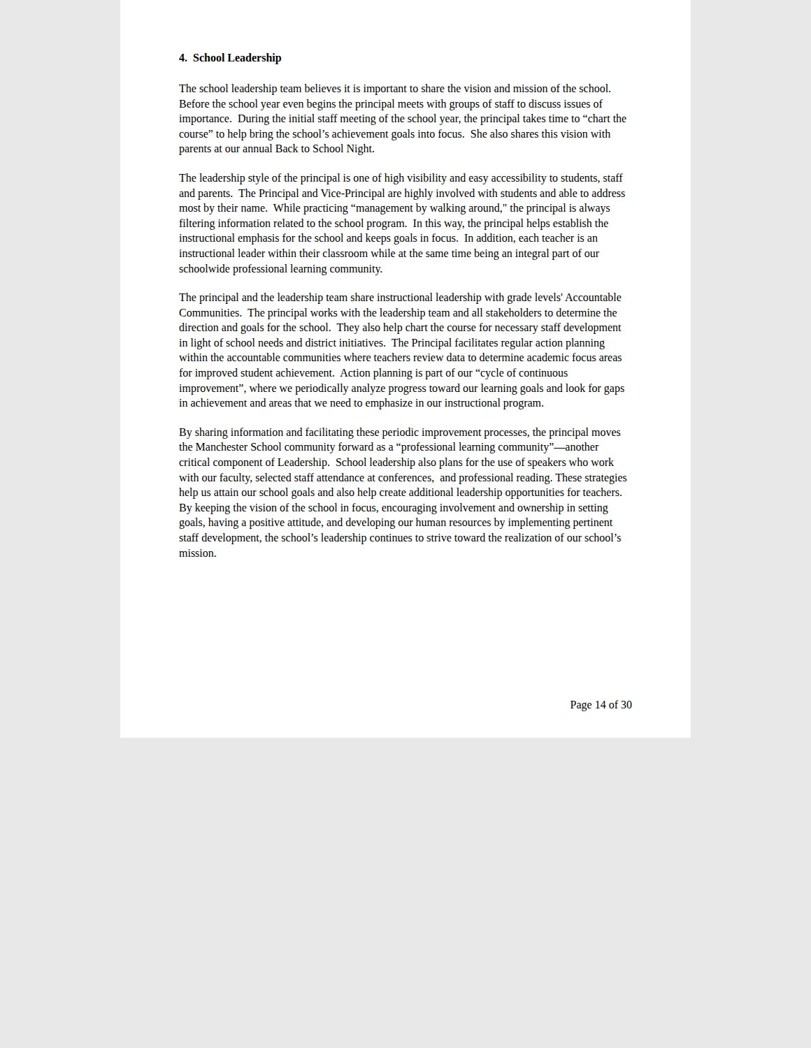4. School Leadership
The school leadership team believes it is important to share the vision and mission of the school. Before the school year even begins the principal meets with groups of staff to discuss issues of importance. During the initial staff meeting of the school year, the principal takes time to “chart the course” to help bring the school’s achievement goals into focus. She also shares this vision with parents at our annual Back to School Night.
The leadership style of the principal is one of high visibility and easy accessibility to students, staff and parents. The Principal and Vice-Principal are highly involved with students and able to address most by their name. While practicing “management by walking around," the principal is always filtering information related to the school program. In this way, the principal helps establish the instructional emphasis for the school and keeps goals in focus. In addition, each teacher is an instructional leader within their classroom while at the same time being an integral part of our schoolwide professional learning community.
The principal and the leadership team share instructional leadership with grade levels' Accountable Communities. The principal works with the leadership team and all stakeholders to determine the direction and goals for the school. They also help chart the course for necessary staff development in light of school needs and district initiatives. The Principal facilitates regular action planning within the accountable communities where teachers review data to determine academic focus areas for improved student achievement. Action planning is part of our “cycle of continuous improvement”, where we periodically analyze progress toward our learning goals and look for gaps in achievement and areas that we need to emphasize in our instructional program.
By sharing information and facilitating these periodic improvement processes, the principal moves the Manchester School community forward as a “professional learning community”—another critical component of Leadership. School leadership also plans for the use of speakers who work with our faculty, selected staff attendance at conferences, and professional reading. These strategies help us attain our school goals and also help create additional leadership opportunities for teachers. By keeping the vision of the school in focus, encouraging involvement and ownership in setting goals, having a positive attitude, and developing our human resources by implementing pertinent staff development, the school’s leadership continues to strive toward the realization of our school’s mission.
Page 14 of 30